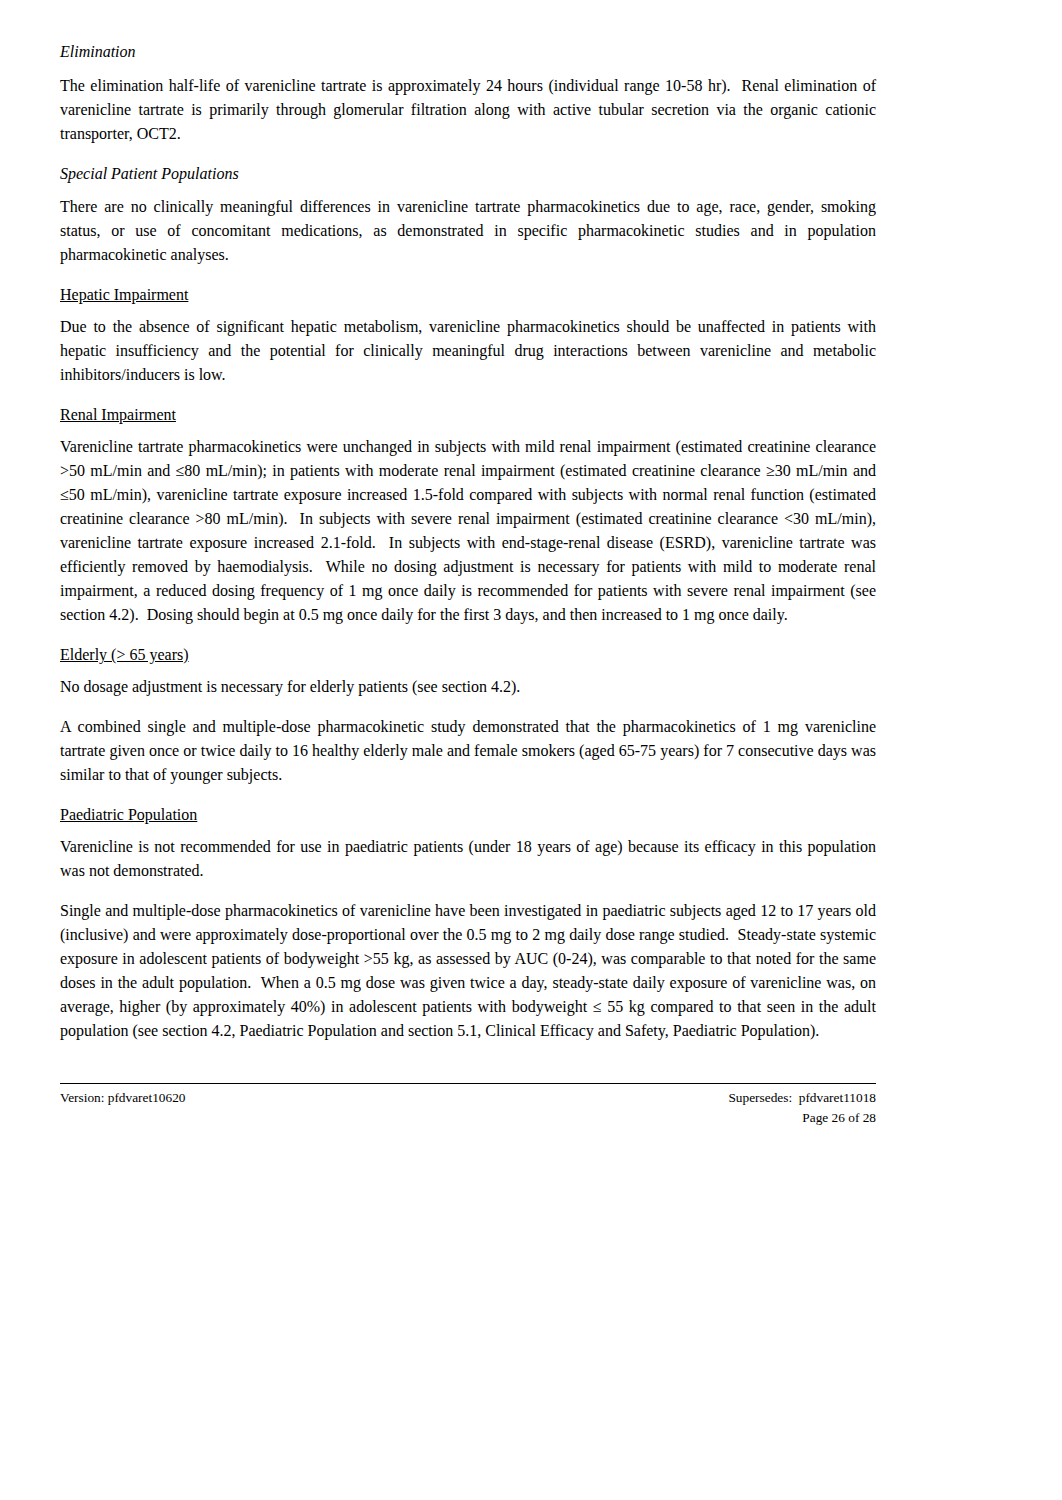Elimination
The elimination half-life of varenicline tartrate is approximately 24 hours (individual range 10-58 hr). Renal elimination of varenicline tartrate is primarily through glomerular filtration along with active tubular secretion via the organic cationic transporter, OCT2.
Special Patient Populations
There are no clinically meaningful differences in varenicline tartrate pharmacokinetics due to age, race, gender, smoking status, or use of concomitant medications, as demonstrated in specific pharmacokinetic studies and in population pharmacokinetic analyses.
Hepatic Impairment
Due to the absence of significant hepatic metabolism, varenicline pharmacokinetics should be unaffected in patients with hepatic insufficiency and the potential for clinically meaningful drug interactions between varenicline and metabolic inhibitors/inducers is low.
Renal Impairment
Varenicline tartrate pharmacokinetics were unchanged in subjects with mild renal impairment (estimated creatinine clearance >50 mL/min and ≤80 mL/min); in patients with moderate renal impairment (estimated creatinine clearance ≥30 mL/min and ≤50 mL/min), varenicline tartrate exposure increased 1.5-fold compared with subjects with normal renal function (estimated creatinine clearance >80 mL/min). In subjects with severe renal impairment (estimated creatinine clearance <30 mL/min), varenicline tartrate exposure increased 2.1-fold. In subjects with end-stage-renal disease (ESRD), varenicline tartrate was efficiently removed by haemodialysis. While no dosing adjustment is necessary for patients with mild to moderate renal impairment, a reduced dosing frequency of 1 mg once daily is recommended for patients with severe renal impairment (see section 4.2). Dosing should begin at 0.5 mg once daily for the first 3 days, and then increased to 1 mg once daily.
Elderly (> 65 years)
No dosage adjustment is necessary for elderly patients (see section 4.2).
A combined single and multiple-dose pharmacokinetic study demonstrated that the pharmacokinetics of 1 mg varenicline tartrate given once or twice daily to 16 healthy elderly male and female smokers (aged 65-75 years) for 7 consecutive days was similar to that of younger subjects.
Paediatric Population
Varenicline is not recommended for use in paediatric patients (under 18 years of age) because its efficacy in this population was not demonstrated.
Single and multiple-dose pharmacokinetics of varenicline have been investigated in paediatric subjects aged 12 to 17 years old (inclusive) and were approximately dose-proportional over the 0.5 mg to 2 mg daily dose range studied. Steady-state systemic exposure in adolescent patients of bodyweight >55 kg, as assessed by AUC (0-24), was comparable to that noted for the same doses in the adult population. When a 0.5 mg dose was given twice a day, steady-state daily exposure of varenicline was, on average, higher (by approximately 40%) in adolescent patients with bodyweight ≤ 55 kg compared to that seen in the adult population (see section 4.2, Paediatric Population and section 5.1, Clinical Efficacy and Safety, Paediatric Population).
Version: pfdvaret10620 Supersedes: pfdvaret11018
Page 26 of 28